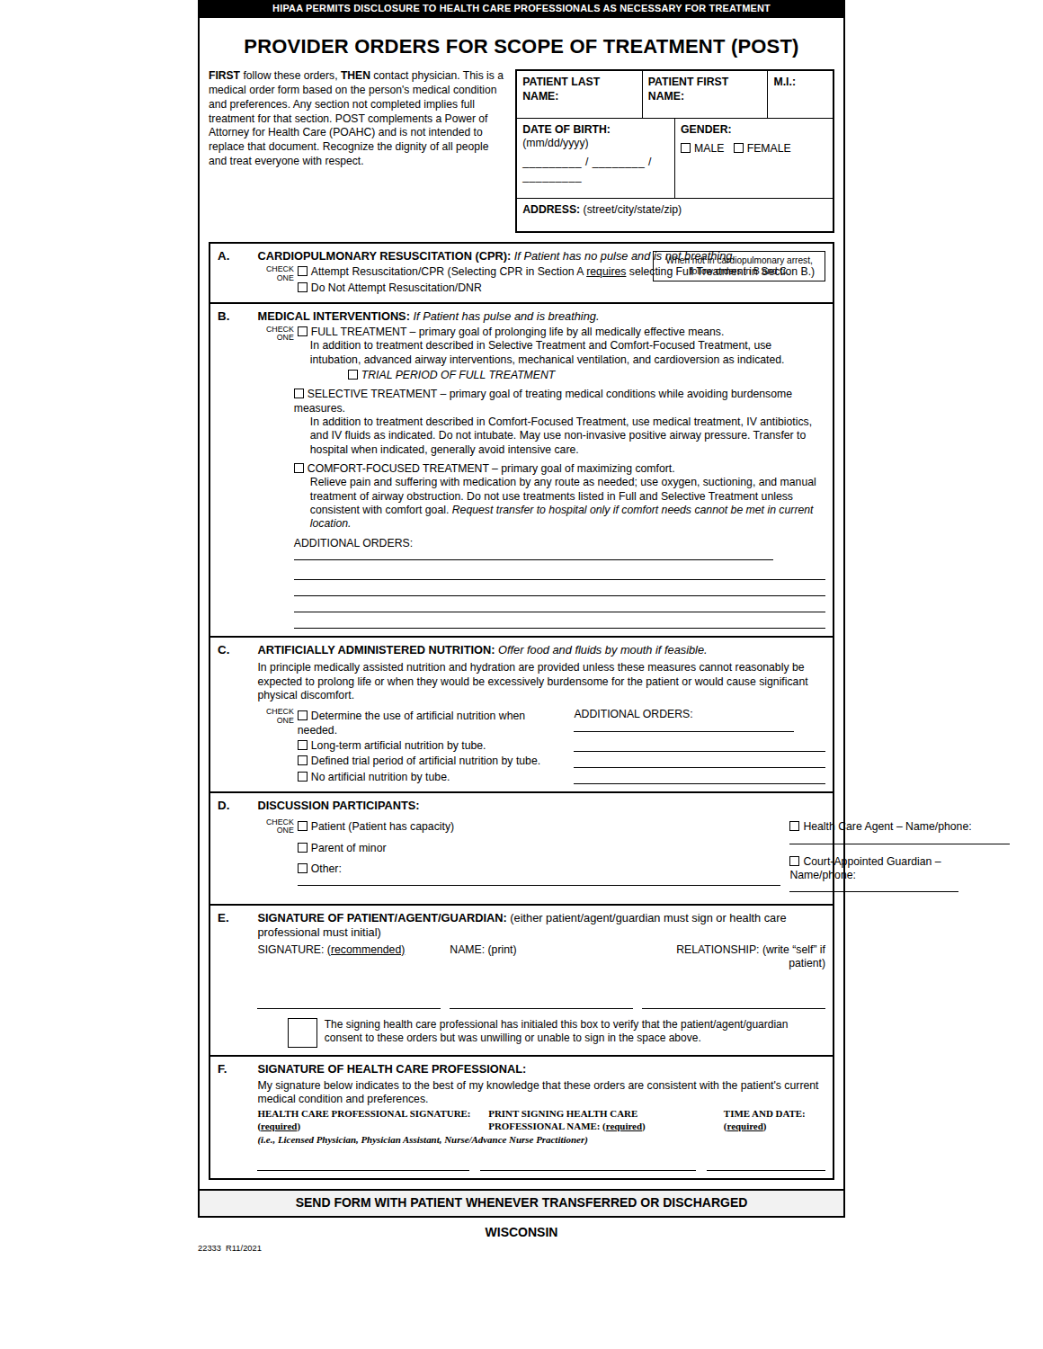HIPAA PERMITS DISCLOSURE TO HEALTH CARE PROFESSIONALS AS NECESSARY FOR TREATMENT
PROVIDER ORDERS FOR SCOPE OF TREATMENT (POST)
FIRST follow these orders, THEN contact physician. This is a medical order form based on the person's medical condition and preferences. Any section not completed implies full treatment for that section. POST complements a Power of Attorney for Health Care (POAHC) and is not intended to replace that document. Recognize the dignity of all people and treat everyone with respect.
PATIENT LAST NAME:
PATIENT FIRST NAME:
M.I.:
DATE OF BIRTH: (mm/dd/yyyy)
_________ / ________ / _________
GENDER:
MALE FEMALE
ADDRESS: (street/city/state/zip)
When not in cardiopulmonary arrest, follow orders in B and C.
A.
CARDIOPULMONARY RESUSCITATION (CPR): If Patient has no pulse and is not breathing.
CHECK
ONE
Attempt Resuscitation/CPR (Selecting CPR in Section A requires selecting Full Treatment in Section B.)
Do Not Attempt Resuscitation/DNR
B.
MEDICAL INTERVENTIONS: If Patient has pulse and is breathing.
CHECK
ONE
FULL TREATMENT – primary goal of prolonging life by all medically effective means. In addition to treatment described in Selective Treatment and Comfort-Focused Treatment, use intubation, advanced airway interventions, mechanical ventilation, and cardioversion as indicated. TRIAL PERIOD OF FULL TREATMENT
SELECTIVE TREATMENT – primary goal of treating medical conditions while avoiding burdensome measures. In addition to treatment described in Comfort-Focused Treatment, use medical treatment, IV antibiotics, and IV fluids as indicated. Do not intubate. May use non-invasive positive airway pressure. Transfer to hospital when indicated, generally avoid intensive care.
COMFORT-FOCUSED TREATMENT – primary goal of maximizing comfort. Relieve pain and suffering with medication by any route as needed; use oxygen, suctioning, and manual treatment of airway obstruction. Do not use treatments listed in Full and Selective Treatment unless consistent with comfort goal. Request transfer to hospital only if comfort needs cannot be met in current location.
ADDITIONAL ORDERS:
C.
ARTIFICIALLY ADMINISTERED NUTRITION: Offer food and fluids by mouth if feasible.
In principle medically assisted nutrition and hydration are provided unless these measures cannot reasonably be expected to prolong life or when they would be excessively burdensome for the patient or would cause significant physical discomfort.
CHECK
ONE
Determine the use of artificial nutrition when needed.
Long-term artificial nutrition by tube.
Defined trial period of artificial nutrition by tube.
No artificial nutrition by tube.
ADDITIONAL ORDERS:
D.
DISCUSSION PARTICIPANTS:
CHECK
ONE
Patient (Patient has capacity)
Parent of minor
Other:
Health Care Agent – Name/phone:
Court-Appointed Guardian – Name/phone:
E.
SIGNATURE OF PATIENT/AGENT/GUARDIAN: (either patient/agent/guardian must sign or health care professional must initial)
SIGNATURE: (recommended)
NAME: (print)
RELATIONSHIP: (write “self” if patient)
The signing health care professional has initialed this box to verify that the patient/agent/guardian consent to these orders but was unwilling or unable to sign in the space above.
F.
SIGNATURE OF HEALTH CARE PROFESSIONAL:
My signature below indicates to the best of my knowledge that these orders are consistent with the patient's current medical condition and preferences.
HEALTH CARE PROFESSIONAL SIGNATURE: (required)
PRINT SIGNING HEALTH CARE PROFESSIONAL NAME: (required)
TIME AND DATE: (required)
(i.e., Licensed Physician, Physician Assistant, Nurse/Advance Nurse Practitioner)
SEND FORM WITH PATIENT WHENEVER TRANSFERRED OR DISCHARGED
WISCONSIN
22333 R11/2021